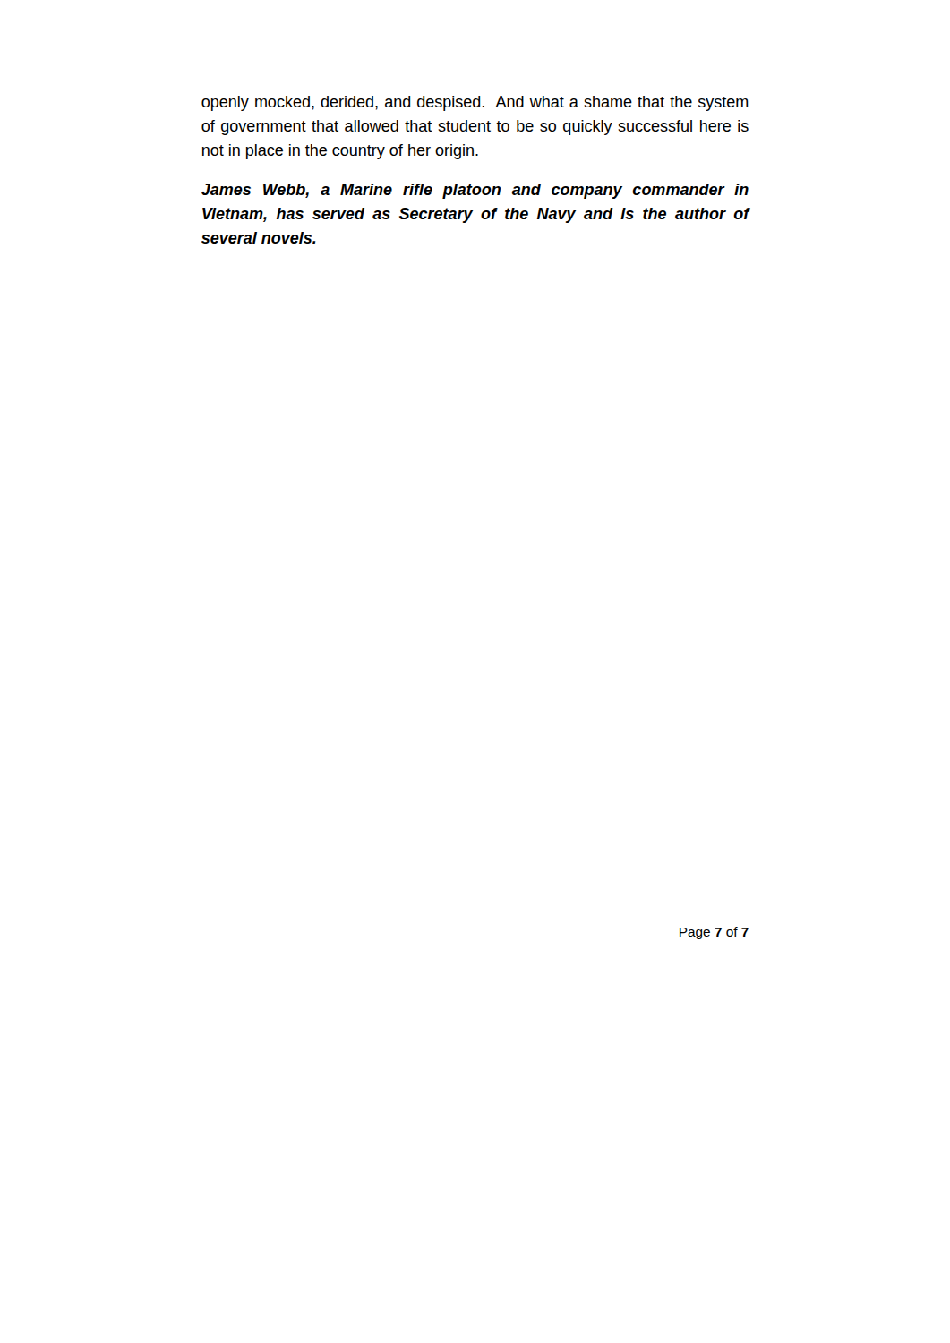openly mocked, derided, and despised. And what a shame that the system of government that allowed that student to be so quickly successful here is not in place in the country of her origin.
James Webb, a Marine rifle platoon and company commander in Vietnam, has served as Secretary of the Navy and is the author of several novels.
Page 7 of 7